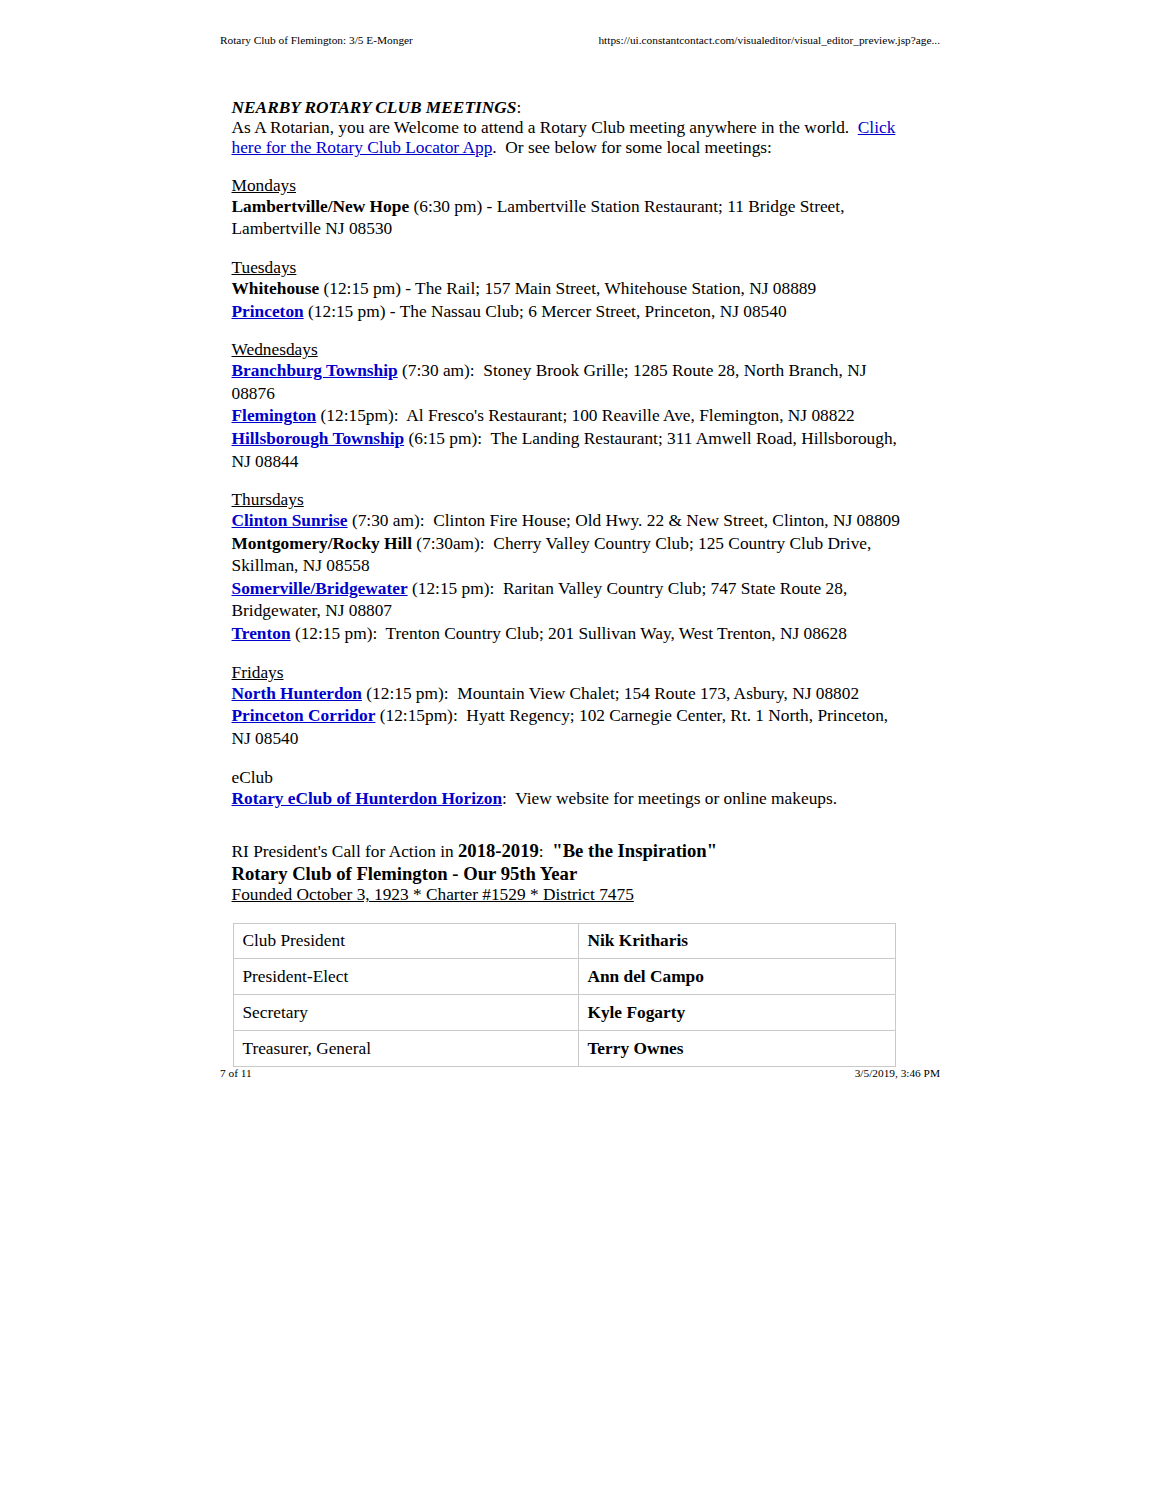Rotary Club of Flemington: 3/5 E-Monger https://ui.constantcontact.com/visualeditor/visual_editor_preview.jsp?age...
NEARBY ROTARY CLUB MEETINGS
:
As A Rotarian, you are Welcome to attend a Rotary Club meeting anywhere in the world. Click here for the Rotary Club Locator App. Or see below for some local meetings:
Mondays
Lambertville/New Hope (6:30 pm) - Lambertville Station Restaurant; 11 Bridge Street, Lambertville NJ 08530
Tuesdays
Whitehouse (12:15 pm) - The Rail; 157 Main Street, Whitehouse Station, NJ 08889
Princeton (12:15 pm) - The Nassau Club; 6 Mercer Street, Princeton, NJ 08540
Wednesdays
Branchburg Township (7:30 am): Stoney Brook Grille; 1285 Route 28, North Branch, NJ 08876
Flemington (12:15pm): Al Fresco's Restaurant; 100 Reaville Ave, Flemington, NJ 08822
Hillsborough Township (6:15 pm): The Landing Restaurant; 311 Amwell Road, Hillsborough, NJ 08844
Thursdays
Clinton Sunrise (7:30 am): Clinton Fire House; Old Hwy. 22 & New Street, Clinton, NJ 08809
Montgomery/Rocky Hill (7:30am): Cherry Valley Country Club; 125 Country Club Drive, Skillman, NJ 08558
Somerville/Bridgewater (12:15 pm): Raritan Valley Country Club; 747 State Route 28, Bridgewater, NJ 08807
Trenton (12:15 pm): Trenton Country Club; 201 Sullivan Way, West Trenton, NJ 08628
Fridays
North Hunterdon (12:15 pm): Mountain View Chalet; 154 Route 173, Asbury, NJ 08802
Princeton Corridor (12:15pm): Hyatt Regency; 102 Carnegie Center, Rt. 1 North, Princeton, NJ 08540
eClub
Rotary eClub of Hunterdon Horizon: View website for meetings or online makeups.
RI President's Call for Action in 2018-2019: "Be the Inspiration"
Rotary Club of Flemington - Our 95th Year
Founded October 3, 1923 * Charter #1529 * District 7475
| Club President | Nik Kritharis |
| President-Elect | Ann del Campo |
| Secretary | Kyle Fogarty |
| Treasurer, General | Terry Ownes |
7 of 11 3/5/2019, 3:46 PM